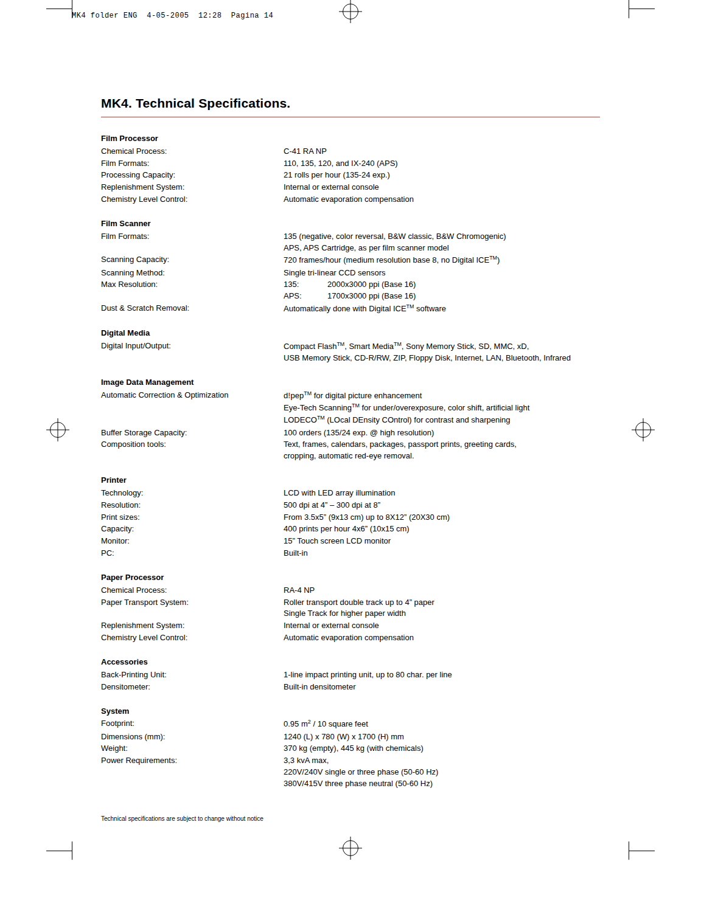MK4 folder ENG 4-05-2005 12:28 Pagina 14
MK4. Technical Specifications.
Film Processor
| Chemical Process: | C-41 RA NP |
| Film Formats: | 110, 135, 120, and IX-240 (APS) |
| Processing Capacity: | 21 rolls per hour (135-24 exp.) |
| Replenishment System: | Internal or external console |
| Chemistry Level Control: | Automatic evaporation compensation |
Film Scanner
| Film Formats: | 135 (negative, color reversal, B&W classic, B&W Chromogenic) APS, APS Cartridge, as per film scanner model |
| Scanning Capacity: | 720 frames/hour (medium resolution base 8, no Digital ICE TM ) |
| Scanning Method: | Single tri-linear CCD sensors |
| Max Resolution: | 135: 2000x3000 ppi (Base 16) APS: 1700x3000 ppi (Base 16) |
| Dust & Scratch Removal: | Automatically done with Digital ICE TM software |
Digital Media
| Digital Input/Output: | Compact Flash TM , Smart Media TM , Sony Memory Stick, SD, MMC, xD, USB Memory Stick, CD-R/RW, ZIP, Floppy Disk, Internet, LAN, Bluetooth, Infrared |
Image Data Management
| Automatic Correction & Optimization | d ! pep TM for digital picture enhancement Eye-Tech Scanning TM for under/overexposure, color shift, artificial light LODECO TM (LOcal DEnsity COntrol) for contrast and sharpening |
| Buffer Storage Capacity: | 100 orders (135/24 exp. @ high resolution) |
| Composition tools: | Text, frames, calendars, packages, passport prints, greeting cards, cropping, automatic red-eye removal. |
Printer
| Technology: | LCD with LED array illumination |
| Resolution: | 500 dpi at 4” – 300 dpi at 8” |
| Print sizes: | From 3.5x5” (9x13 cm) up to 8X12” (20X30 cm) |
| Capacity: | 400 prints per hour 4x6” (10x15 cm) |
| Monitor: | 15” Touch screen LCD monitor |
| PC: | Built-in |
Paper Processor
| Chemical Process: | RA-4 NP |
| Paper Transport System: | Roller transport double track up to 4” paper Single Track for higher paper width |
| Replenishment System: | Internal or external console |
| Chemistry Level Control: | Automatic evaporation compensation |
Accessories
| Back-Printing Unit: | 1-line impact printing unit, up to 80 char. per line |
| Densitometer: | Built-in densitometer |
System
| Footprint: | 0.95 m 2 / 10 square feet |
| Dimensions (mm): | 1240 (L) x 780 (W) x 1700 (H) mm |
| Weight: | 370 kg (empty), 445 kg (with chemicals) |
| Power Requirements: | 3,3 kvA max, 220V/240V single or three phase (50-60 Hz) 380V/415V three phase neutral (50-60 Hz) |
Technical specifications are subject to change without notice